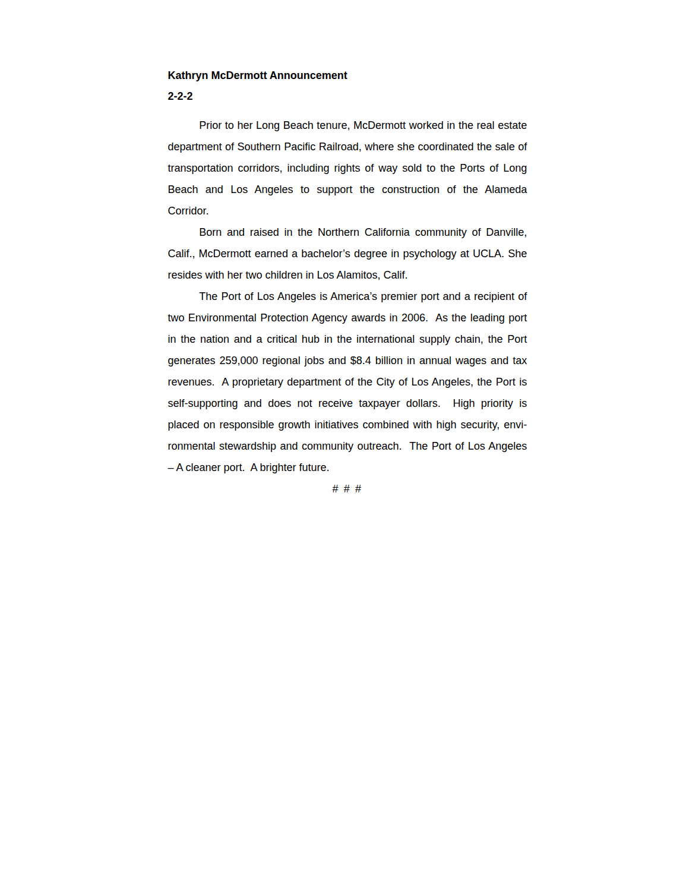Kathryn McDermott Announcement
2-2-2
Prior to her Long Beach tenure, McDermott worked in the real estate department of Southern Pacific Railroad, where she coordinated the sale of transportation corridors, including rights of way sold to the Ports of Long Beach and Los Angeles to support the construction of the Alameda Corridor.
Born and raised in the Northern California community of Danville, Calif., McDermott earned a bachelor’s degree in psychology at UCLA. She resides with her two children in Los Alamitos, Calif.
The Port of Los Angeles is America’s premier port and a recipient of two Environmental Protection Agency awards in 2006. As the leading port in the nation and a critical hub in the international supply chain, the Port generates 259,000 regional jobs and $8.4 billion in annual wages and tax revenues. A proprietary department of the City of Los Angeles, the Port is self-supporting and does not receive taxpayer dollars. High priority is placed on responsible growth initiatives combined with high security, environmental stewardship and community outreach. The Port of Los Angeles – A cleaner port. A brighter future.
# # #